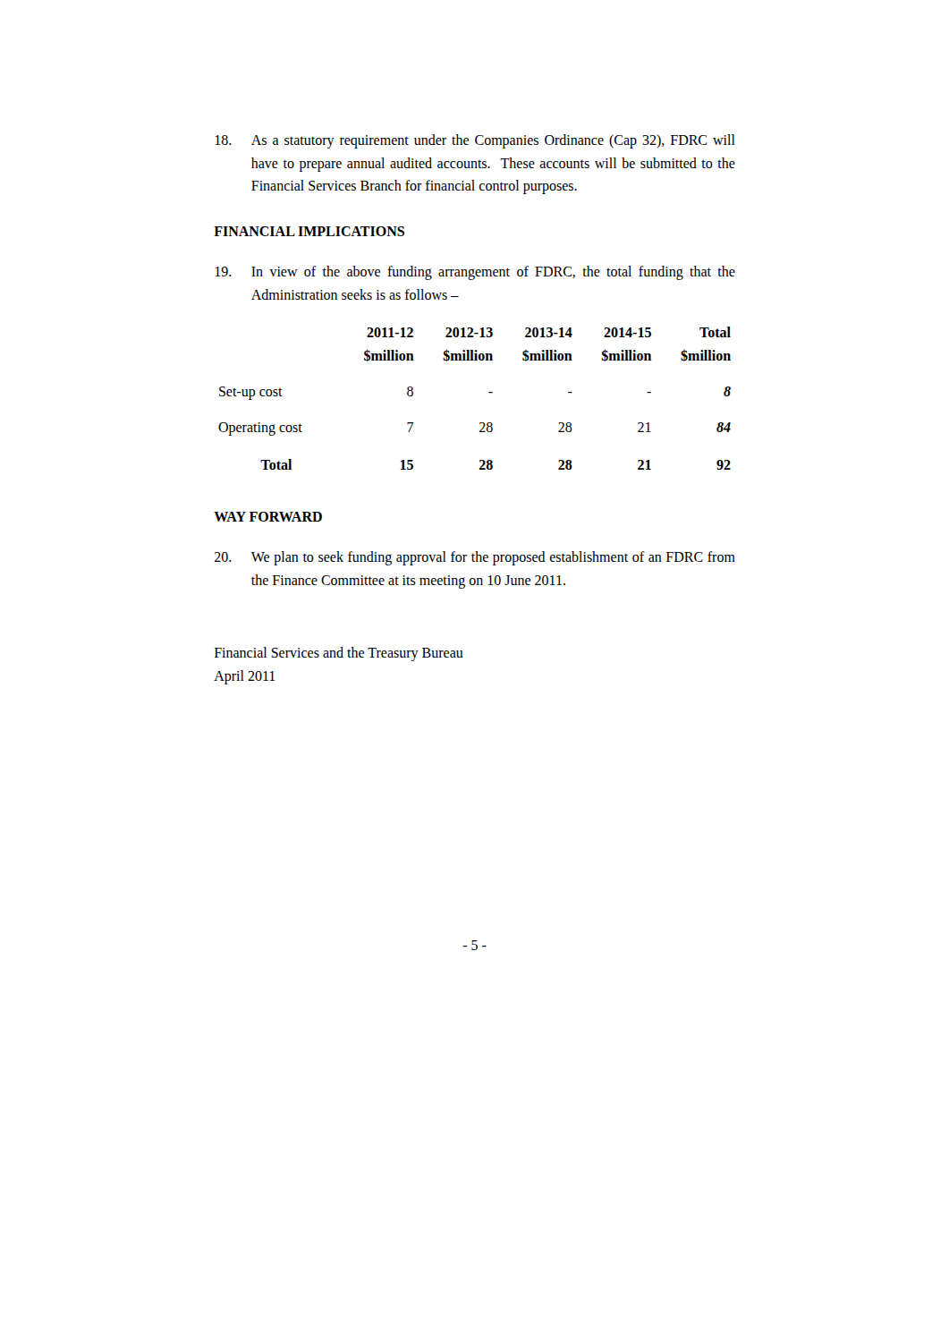18.
As a statutory requirement under the Companies Ordinance (Cap 32), FDRC will have to prepare annual audited accounts. These accounts will be submitted to the Financial Services Branch for financial control purposes.
FINANCIAL IMPLICATIONS
19.
In view of the above funding arrangement of FDRC, the total funding that the Administration seeks is as follows –
| | 2011-12 $million | 2012-13 $million | 2013-14 $million | 2014-15 $million | Total $million |
| --- | --- | --- | --- | --- | --- |
| Set-up cost | 8 | - | - | - | 8 |
| Operating cost | 7 | 28 | 28 | 21 | 84 |
| Total | 15 | 28 | 28 | 21 | 92 |
WAY FORWARD
20.
We plan to seek funding approval for the proposed establishment of an FDRC from the Finance Committee at its meeting on 10 June 2011.
Financial Services and the Treasury Bureau
April 2011
- 5 -